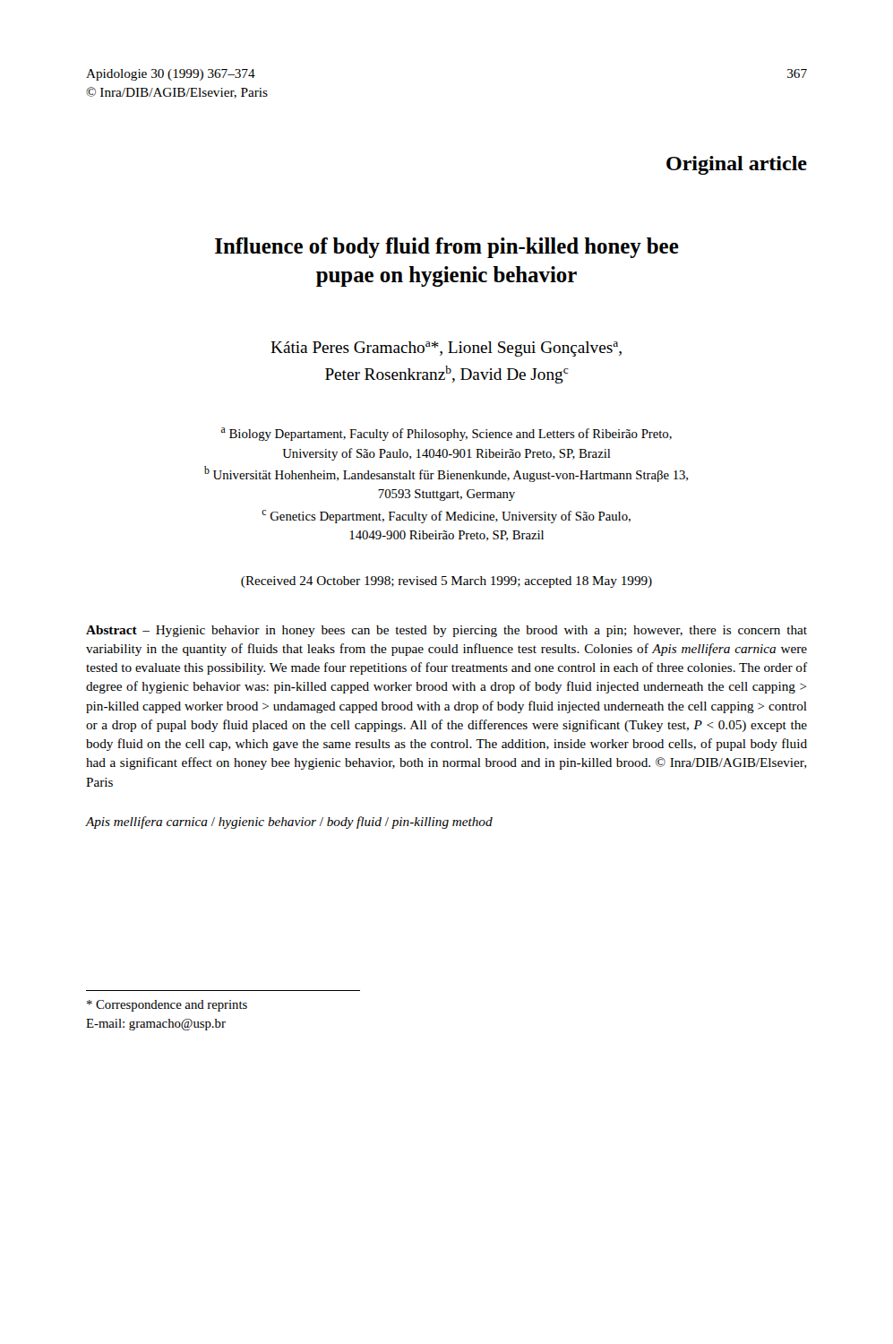Apidologie 30 (1999) 367–374
© Inra/DIB/AGIB/Elsevier, Paris
367
Original article
Influence of body fluid from pin-killed honey bee
pupae on hygienic behavior
Kátia Peres Gramachoa*, Lionel Segui Gonçalvesa,
Peter Rosenkranzb, David De Jongc
a Biology Departament, Faculty of Philosophy, Science and Letters of Ribeirão Preto,
University of São Paulo, 14040-901 Ribeirão Preto, SP, Brazil
b Universität Hohenheim, Landesanstalt für Bienenkunde, August-von-Hartmann Straβe 13,
70593 Stuttgart, Germany
c Genetics Department, Faculty of Medicine, University of São Paulo,
14049-900 Ribeirão Preto, SP, Brazil
(Received 24 October 1998; revised 5 March 1999; accepted 18 May 1999)
Abstract – Hygienic behavior in honey bees can be tested by piercing the brood with a pin; however, there is concern that variability in the quantity of fluids that leaks from the pupae could influence test results. Colonies of Apis mellifera carnica were tested to evaluate this possibility. We made four repetitions of four treatments and one control in each of three colonies. The order of degree of hygienic behavior was: pin-killed capped worker brood with a drop of body fluid injected underneath the cell capping > pin-killed capped worker brood > undamaged capped brood with a drop of body fluid injected underneath the cell capping > control or a drop of pupal body fluid placed on the cell cappings. All of the differences were significant (Tukey test, P < 0.05) except the body fluid on the cell cap, which gave the same results as the control. The addition, inside worker brood cells, of pupal body fluid had a significant effect on honey bee hygienic behavior, both in normal brood and in pin-killed brood. © Inra/DIB/AGIB/Elsevier, Paris
Apis mellifera carnica / hygienic behavior / body fluid / pin-killing method
* Correspondence and reprints
E-mail: gramacho@usp.br